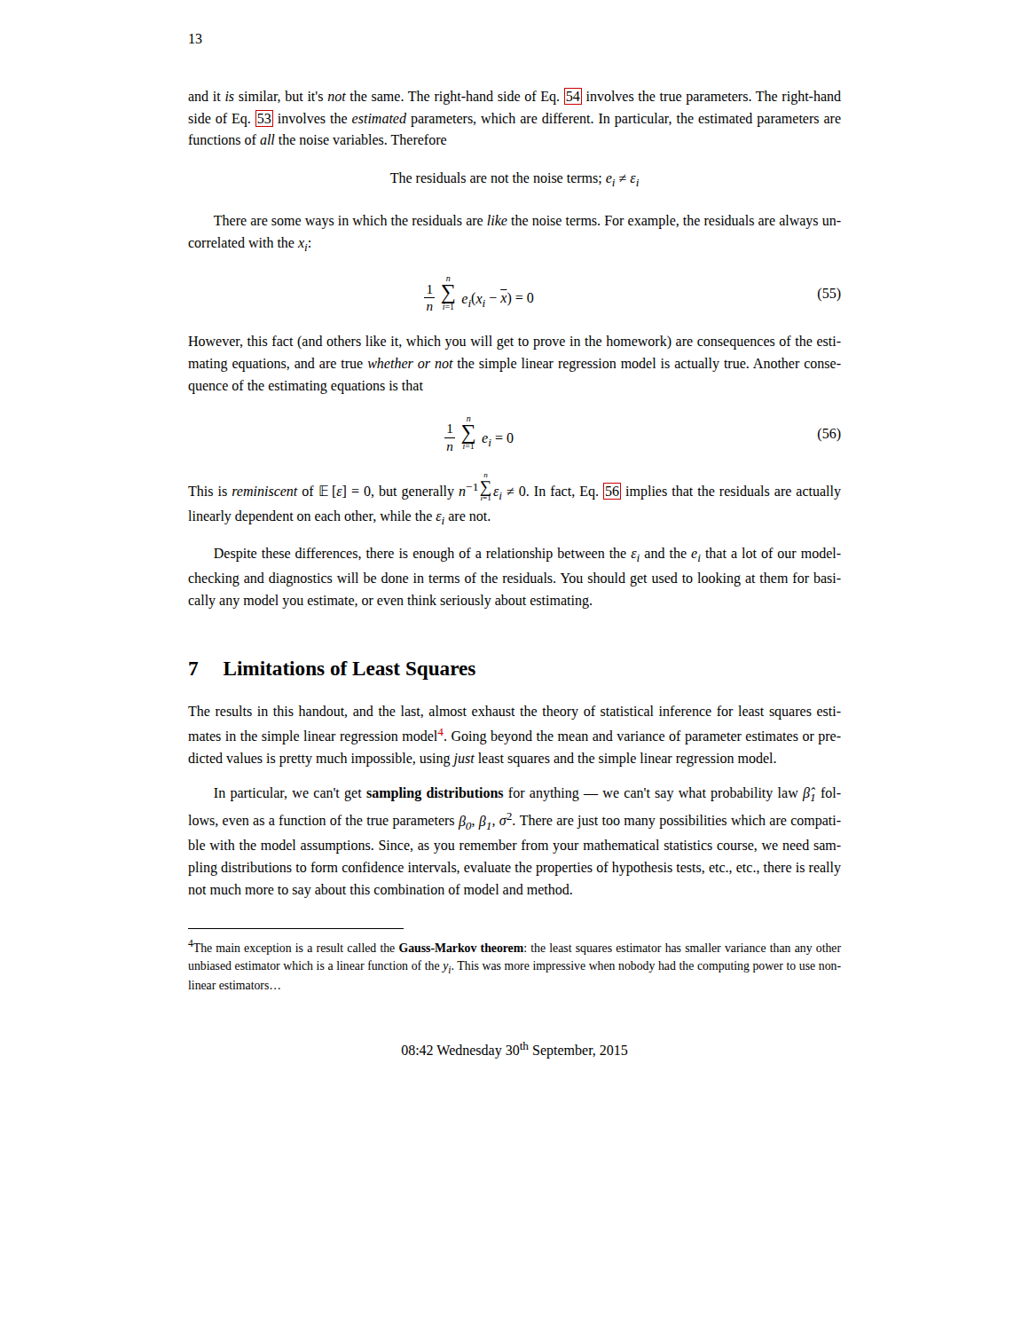13
and it is similar, but it's not the same. The right-hand side of Eq. 54 involves the true parameters. The right-hand side of Eq. 53 involves the estimated parameters, which are different. In particular, the estimated parameters are functions of all the noise variables. Therefore
The residuals are not the noise terms; ei ≠ εi
There are some ways in which the residuals are like the noise terms. For example, the residuals are always uncorrelated with the xi:
1 n n∑i=1 ei(xi − x) = 0
(55)
However, this fact (and others like it, which you will get to prove in the homework) are consequences of the estimating equations, and are true whether or not the simple linear regression model is actually true. Another consequence of the estimating equations is that
1 n n∑i=1 ei = 0
(56)
This is reminiscent of 𝔼 [ε] = 0, but generally n−1n∑i=1 εi ≠ 0. In fact, Eq. 56 implies that the residuals are actually linearly dependent on each other, while the εi are not.
Despite these differences, there is enough of a relationship between the εi and the ei that a lot of our model-checking and diagnostics will be done in terms of the residuals. You should get used to looking at them for basically any model you estimate, or even think seriously about estimating.
7 Limitations of Least Squares
The results in this handout, and the last, almost exhaust the theory of statistical inference for least squares estimates in the simple linear regression model4. Going beyond the mean and variance of parameter estimates or predicted values is pretty much impossible, using just least squares and the simple linear regression model.
In particular, we can't get sampling distributions for anything — we can't say what probability law β̂1 follows, even as a function of the true parameters β0, β1, σ2. There are just too many possibilities which are compatible with the model assumptions. Since, as you remember from your mathematical statistics course, we need sampling distributions to form confidence intervals, evaluate the properties of hypothesis tests, etc., etc., there is really not much more to say about this combination of model and method.
4The main exception is a result called the Gauss-Markov theorem: the least squares estimator has smaller variance than any other unbiased estimator which is a linear function of the yi. This was more impressive when nobody had the computing power to use nonlinear estimators…
08:42 Wednesday 30th September, 2015